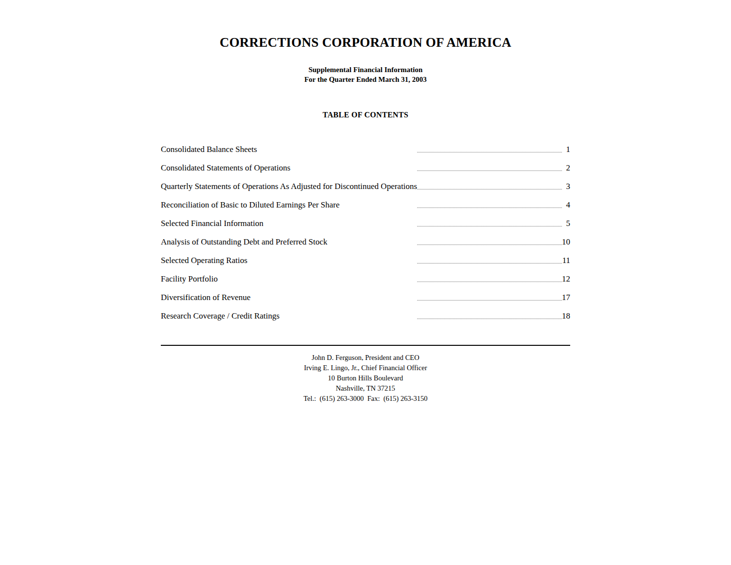CORRECTIONS CORPORATION OF AMERICA
Supplemental Financial Information
For the Quarter Ended March 31, 2003
TABLE OF CONTENTS
| Consolidated Balance Sheets | | 1 |
| Consolidated Statements of Operations | | 2 |
| Quarterly Statements of Operations As Adjusted for Discontinued Operations | | 3 |
| Reconciliation of Basic to Diluted Earnings Per Share | | 4 |
| Selected Financial Information | | 5 |
| Analysis of Outstanding Debt and Preferred Stock | | 10 |
| Selected Operating Ratios | | 11 |
| Facility Portfolio | | 12 |
| Diversification of Revenue | | 17 |
| Research Coverage / Credit Ratings | | 18 |
John D. Ferguson, President and CEO
Irving E. Lingo, Jr., Chief Financial Officer
10 Burton Hills Boulevard
Nashville, TN 37215
Tel.: (615) 263-3000 Fax: (615) 263-3150